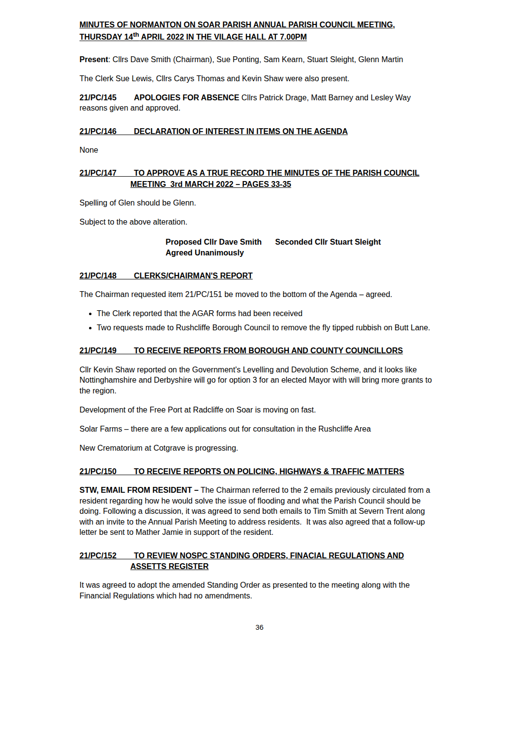MINUTES OF NORMANTON ON SOAR PARISH ANNUAL PARISH COUNCIL MEETING,
THURSDAY 14th APRIL 2022 IN THE VILAGE HALL AT 7.00PM
Present: Cllrs Dave Smith (Chairman), Sue Ponting, Sam Kearn, Stuart Sleight, Glenn Martin
The Clerk Sue Lewis, Cllrs Carys Thomas and Kevin Shaw were also present.
21/PC/145 APOLOGIES FOR ABSENCE Cllrs Patrick Drage, Matt Barney and Lesley Way reasons given and approved.
21/PC/146 DECLARATION OF INTEREST IN ITEMS ON THE AGENDA
None
21/PC/147 TO APPROVE AS A TRUE RECORD THE MINUTES OF THE PARISH COUNCIL
MEETING 3rd MARCH 2022 – PAGES 33-35
Spelling of Glen should be Glenn.
Subject to the above alteration.
Proposed Cllr Dave Smith Seconded Cllr Stuart Sleight
Agreed Unanimously
21/PC/148 CLERKS/CHAIRMAN'S REPORT
The Chairman requested item 21/PC/151 be moved to the bottom of the Agenda – agreed.
The Clerk reported that the AGAR forms had been received
Two requests made to Rushcliffe Borough Council to remove the fly tipped rubbish on Butt Lane.
21/PC/149 TO RECEIVE REPORTS FROM BOROUGH AND COUNTY COUNCILLORS
Cllr Kevin Shaw reported on the Government's Levelling and Devolution Scheme, and it looks like Nottinghamshire and Derbyshire will go for option 3 for an elected Mayor with will bring more grants to the region.
Development of the Free Port at Radcliffe on Soar is moving on fast.
Solar Farms – there are a few applications out for consultation in the Rushcliffe Area
New Crematorium at Cotgrave is progressing.
21/PC/150 TO RECEIVE REPORTS ON POLICING, HIGHWAYS & TRAFFIC MATTERS
STW, EMAIL FROM RESIDENT – The Chairman referred to the 2 emails previously circulated from a resident regarding how he would solve the issue of flooding and what the Parish Council should be doing. Following a discussion, it was agreed to send both emails to Tim Smith at Severn Trent along with an invite to the Annual Parish Meeting to address residents. It was also agreed that a follow-up letter be sent to Mather Jamie in support of the resident.
21/PC/152 TO REVIEW NOSPC STANDING ORDERS, FINACIAL REGULATIONS AND
ASSETTS REGISTER
It was agreed to adopt the amended Standing Order as presented to the meeting along with the Financial Regulations which had no amendments.
36